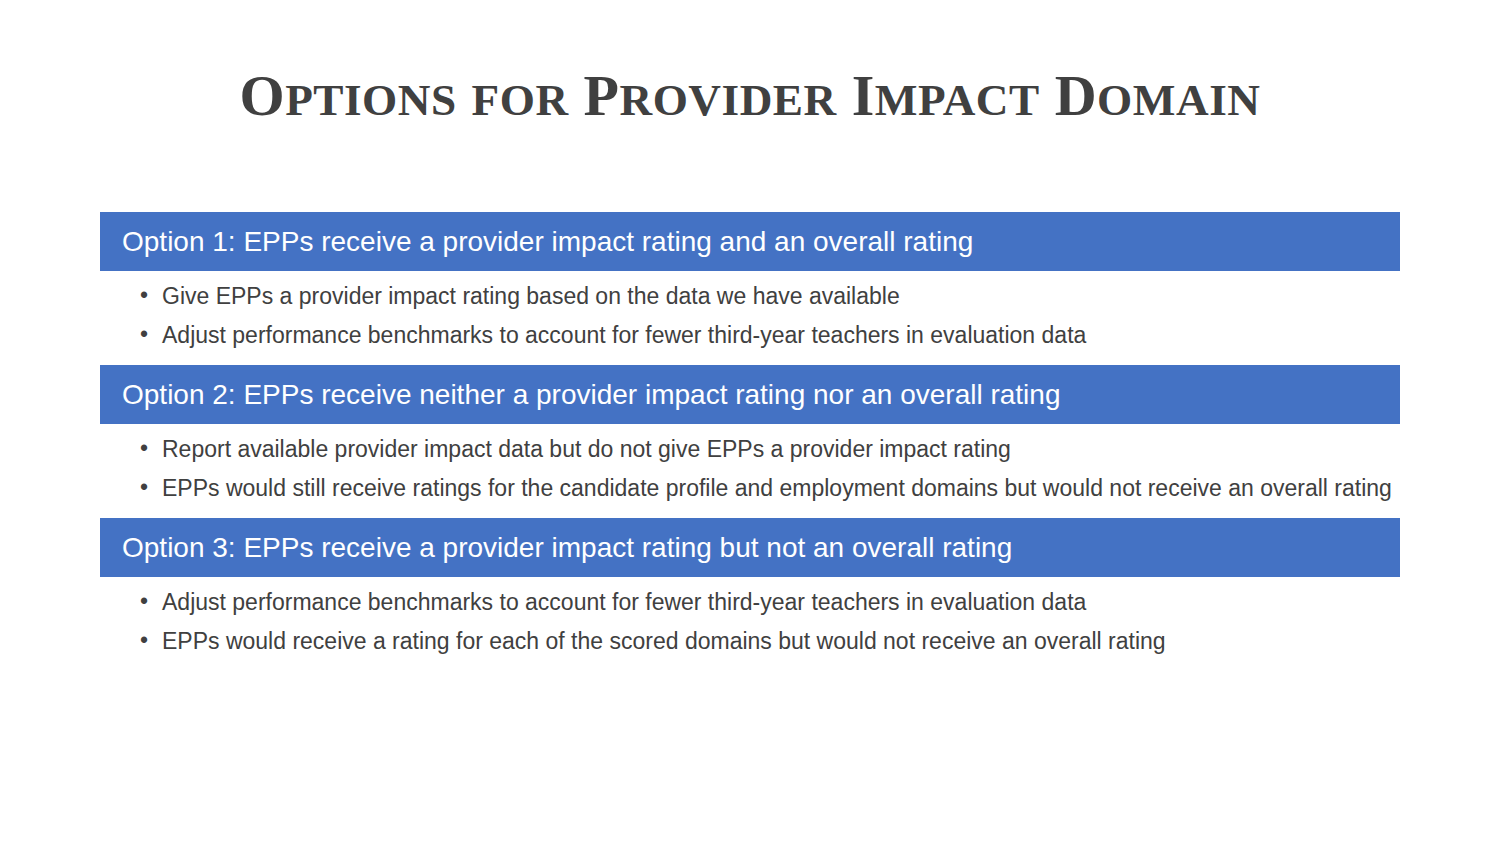Options for Provider Impact Domain
Option 1: EPPs receive a provider impact rating and an overall rating
Give EPPs a provider impact rating based on the data we have available
Adjust performance benchmarks to account for fewer third-year teachers in evaluation data
Option 2: EPPs receive neither a provider impact rating nor an overall rating
Report available provider impact data but do not give EPPs a provider impact rating
EPPs would still receive ratings for the candidate profile and employment domains but would not receive an overall rating
Option 3: EPPs receive a provider impact rating but not an overall rating
Adjust performance benchmarks to account for fewer third-year teachers in evaluation data
EPPs would receive a rating for each of the scored domains but would not receive an overall rating